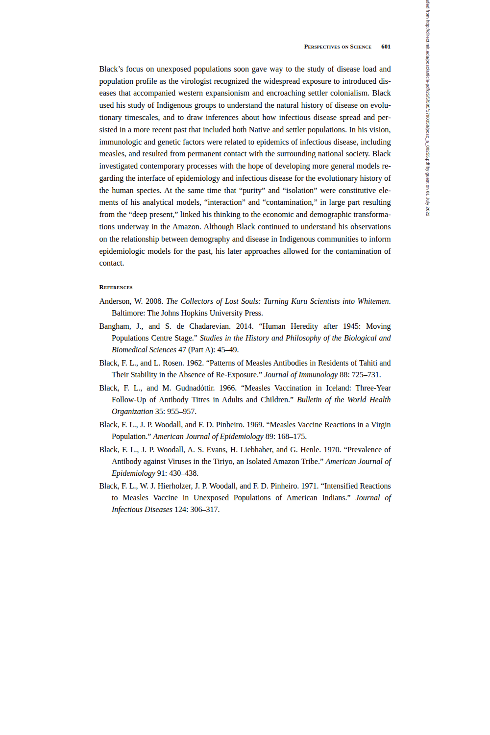Perspectives on Science601
Black’s focus on unexposed populations soon gave way to the study of disease load and population profile as the virologist recognized the widespread exposure to introduced diseases that accompanied western expansionism and encroaching settler colonialism. Black used his study of Indigenous groups to understand the natural history of disease on evolutionary timescales, and to draw inferences about how infectious disease spread and persisted in a more recent past that included both Native and settler populations. In his vision, immunologic and genetic factors were related to epidemics of infectious disease, including measles, and resulted from permanent contact with the surrounding national society. Black investigated contemporary processes with the hope of developing more general models regarding the interface of epidemiology and infectious disease for the evolutionary history of the human species. At the same time that “purity” and “isolation” were constitutive elements of his analytical models, “interaction” and “contamination,” in large part resulting from the “deep present,” linked his thinking to the economic and demographic transformations underway in the Amazon. Although Black continued to understand his observations on the relationship between demography and disease in Indigenous communities to inform epidemiologic models for the past, his later approaches allowed for the contamination of contact.
References
Anderson, W. 2008. The Collectors of Lost Souls: Turning Kuru Scientists into Whitemen. Baltimore: The Johns Hopkins University Press.
Bangham, J., and S. de Chadarevian. 2014. “Human Heredity after 1945: Moving Populations Centre Stage.” Studies in the History and Philosophy of the Biological and Biomedical Sciences 47 (Part A): 45–49.
Black, F. L., and L. Rosen. 1962. “Patterns of Measles Antibodies in Residents of Tahiti and Their Stability in the Absence of Re-Exposure.” Journal of Immunology 88: 725–731.
Black, F. L., and M. Gudnadóttir. 1966. “Measles Vaccination in Iceland: Three-Year Follow-Up of Antibody Titres in Adults and Children.” Bulletin of the World Health Organization 35: 955–957.
Black, F. L., J. P. Woodall, and F. D. Pinheiro. 1969. “Measles Vaccine Reactions in a Virgin Population.” American Journal of Epidemiology 89: 168–175.
Black, F. L., J. P. Woodall, A. S. Evans, H. Liebhaber, and G. Henle. 1970. “Prevalence of Antibody against Viruses in the Tiriyo, an Isolated Amazon Tribe.” American Journal of Epidemiology 91: 430–438.
Black, F. L., W. J. Hierholzer, J. P. Woodall, and F. D. Pinheiro. 1971. “Intensified Reactions to Measles Vaccine in Unexposed Populations of American Indians.” Journal of Infectious Diseases 124: 306–317.
Downloaded from http://direct.mit.edu/posc/article-pdf/25/5/585/1790358/posc_a_00255.pdf by guest on 01 July 2022